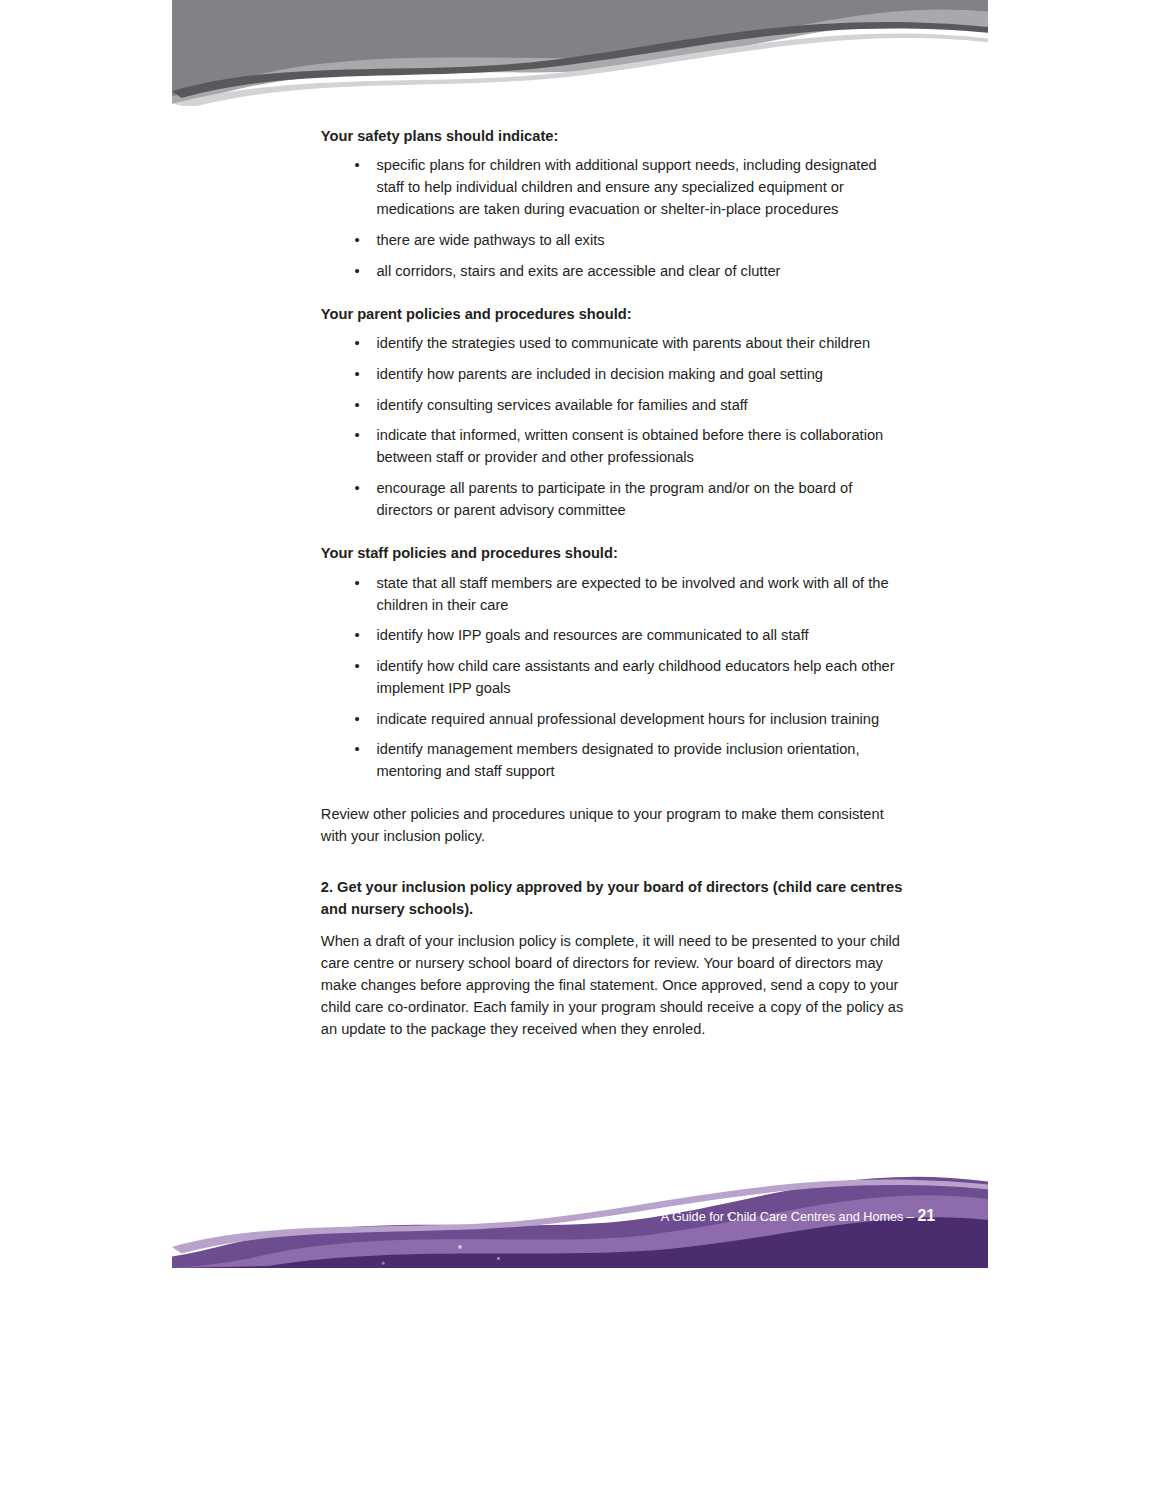Your safety plans should indicate:
specific plans for children with additional support needs, including designated staff to help individual children and ensure any specialized equipment or medications are taken during evacuation or shelter-in-place procedures
there are wide pathways to all exits
all corridors, stairs and exits are accessible and clear of clutter
Your parent policies and procedures should:
identify the strategies used to communicate with parents about their children
identify how parents are included in decision making and goal setting
identify consulting services available for families and staff
indicate that informed, written consent is obtained before there is collaboration between staff or provider and other professionals
encourage all parents to participate in the program and/or on the board of directors or parent advisory committee
Your staff policies and procedures should:
state that all staff members are expected to be involved and work with all of the children in their care
identify how IPP goals and resources are communicated to all staff
identify how child care assistants and early childhood educators help each other implement IPP goals
indicate required annual professional development hours for inclusion training
identify management members designated to provide inclusion orientation, mentoring and staff support
Review other policies and procedures unique to your program to make them consistent with your inclusion policy.
2. Get your inclusion policy approved by your board of directors (child care centres and nursery schools).
When a draft of your inclusion policy is complete, it will need to be presented to your child care centre or nursery school board of directors for review. Your board of directors may make changes before approving the final statement. Once approved, send a copy to your child care co-ordinator. Each family in your program should receive a copy of the policy as an update to the package they received when they enroled.
A Guide for Child Care Centres and Homes – 21